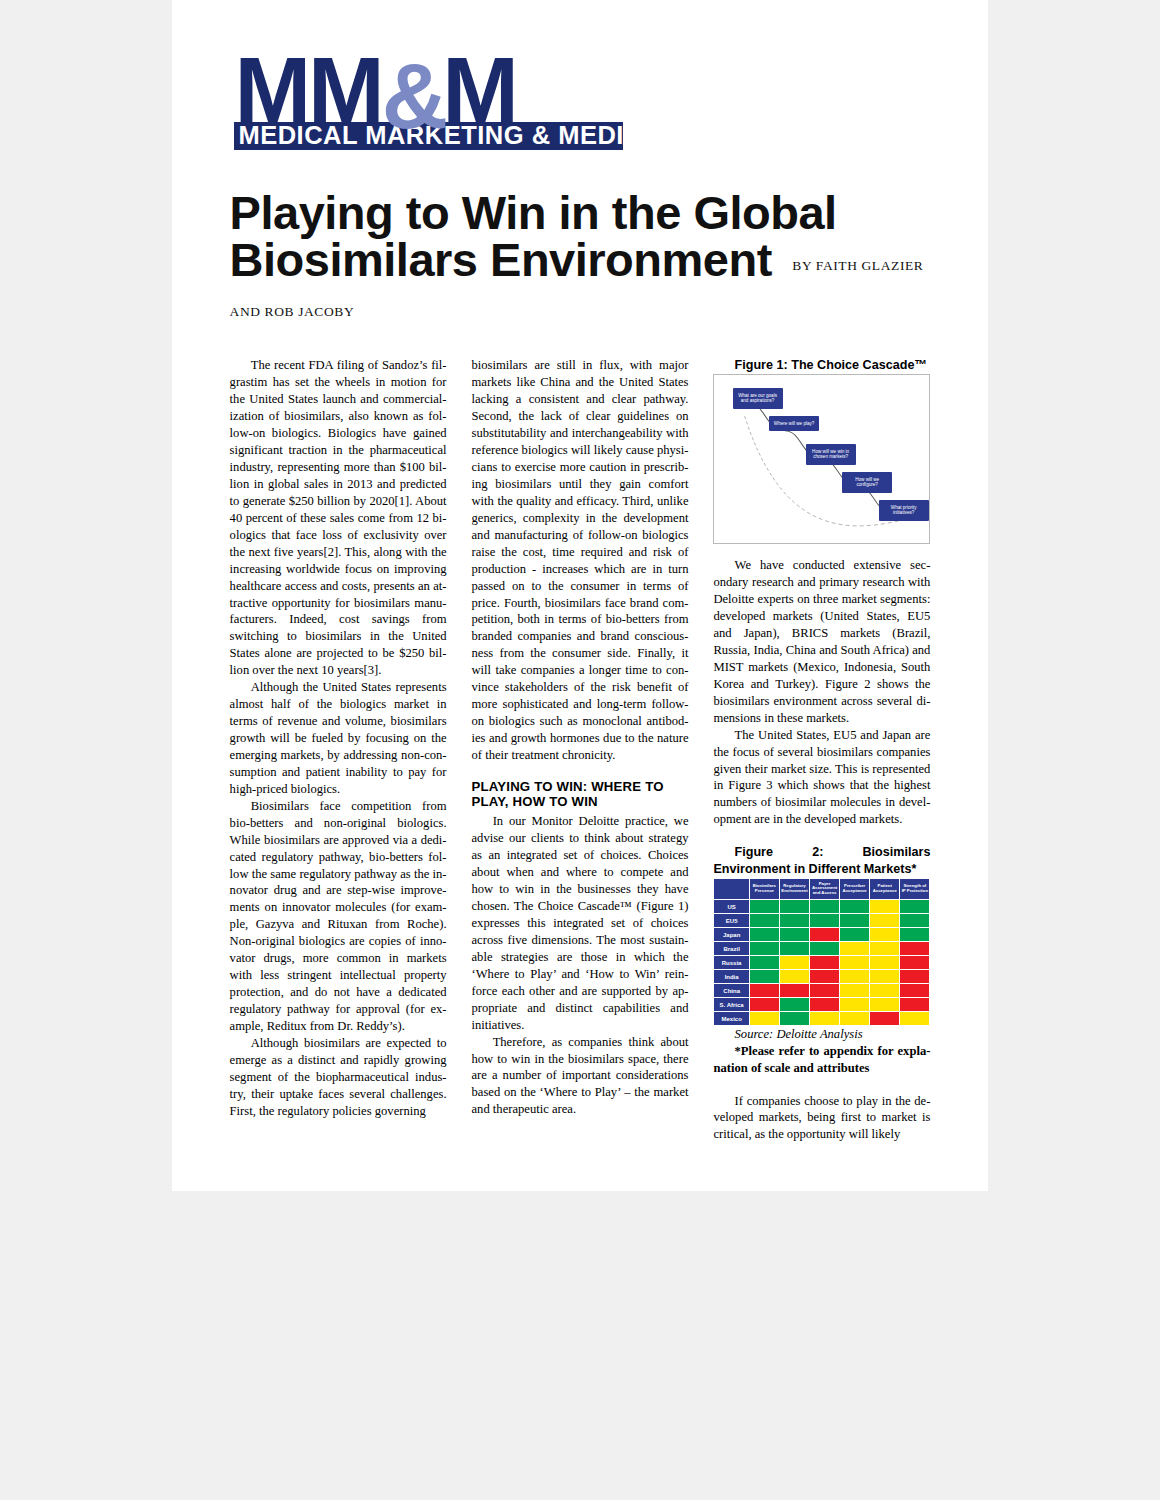MM&M MEDICAL MARKETING & MEDIA
Playing to Win in the Global Biosimilars Environment BY FAITH GLAZIER AND ROB JACOBY
The recent FDA filing of Sandoz’s filgrastim has set the wheels in motion for the United States launch and commercialization of biosimilars, also known as follow-on biologics. Biologics have gained significant traction in the pharmaceutical industry, representing more than $100 billion in global sales in 2013 and predicted to generate $250 billion by 2020[1]. About 40 percent of these sales come from 12 biologics that face loss of exclusivity over the next five years[2]. This, along with the increasing worldwide focus on improving healthcare access and costs, presents an attractive opportunity for biosimilars manufacturers. Indeed, cost savings from switching to biosimilars in the United States alone are projected to be $250 billion over the next 10 years[3].
Although the United States represents almost half of the biologics market in terms of revenue and volume, biosimilars growth will be fueled by focusing on the emerging markets, by addressing non-consumption and patient inability to pay for high-priced biologics.
Biosimilars face competition from bio-betters and non-original biologics. While biosimilars are approved via a dedicated regulatory pathway, bio-betters follow the same regulatory pathway as the innovator drug and are step-wise improvements on innovator molecules (for example, Gazyva and Rituxan from Roche). Non-original biologics are copies of innovator drugs, more common in markets with less stringent intellectual property protection, and do not have a dedicated regulatory pathway for approval (for example, Reditux from Dr. Reddy’s).
Although biosimilars are expected to emerge as a distinct and rapidly growing segment of the biopharmaceutical industry, their uptake faces several challenges. First, the regulatory policies governing
biosimilars are still in flux, with major markets like China and the United States lacking a consistent and clear pathway. Second, the lack of clear guidelines on substitutability and interchangeability with reference biologics will likely cause physicians to exercise more caution in prescribing biosimilars until they gain comfort with the quality and efficacy. Third, unlike generics, complexity in the development and manufacturing of follow-on biologics raise the cost, time required and risk of production - increases which are in turn passed on to the consumer in terms of price. Fourth, biosimilars face brand competition, both in terms of bio-betters from branded companies and brand consciousness from the consumer side. Finally, it will take companies a longer time to convince stakeholders of the risk benefit of more sophisticated and long-term follow-on biologics such as monoclonal antibodies and growth hormones due to the nature of their treatment chronicity.
Playing to win: Where to play, how to win
In our Monitor Deloitte practice, we advise our clients to think about strategy as an integrated set of choices. Choices about when and where to compete and how to win in the businesses they have chosen. The Choice Cascade™ (Figure 1) expresses this integrated set of choices across five dimensions. The most sustainable strategies are those in which the ‘Where to Play’ and ‘How to Win’ reinforce each other and are supported by appropriate and distinct capabilities and initiatives.
Therefore, as companies think about how to win in the biosimilars space, there are a number of important considerations based on the ‘Where to Play’ – the market and therapeutic area.
Figure 1: The Choice Cascade™
What are our goals and aspirations?
Where will we play?
How will we win in chosen markets?
How will we configure?
What priority initiatives?
We have conducted extensive secondary research and primary research with Deloitte experts on three market segments: developed markets (United States, EU5 and Japan), BRICS markets (Brazil, Russia, India, China and South Africa) and MIST markets (Mexico, Indonesia, South Korea and Turkey). Figure 2 shows the biosimilars environment across several dimensions in these markets.
The United States, EU5 and Japan are the focus of several biosimilars companies given their market size. This is represented in Figure 3 which shows that the highest numbers of biosimilar molecules in development are in the developed markets.
Figure 2: Biosimilars Environment in Different Markets*
| | Biosimilars Presence | Regulatory Environment | Payer Assessment and Access | Prescriber Acceptance | Patient Acceptance | Strength of IP Protection |
| --- | --- | --- | --- | --- | --- | --- |
| US | | | | | | |
| EU5 | | | | | | |
| Japan | | | | | | |
| Brazil | | | | | | |
| Russia | | | | | | |
| India | | | | | | |
| China | | | | | | |
| S. Africa | | | | | | |
| Mexico | | | | | | |
Source: Deloitte Analysis
*Please refer to appendix for explanation of scale and attributes
If companies choose to play in the developed markets, being first to market is critical, as the opportunity will likely